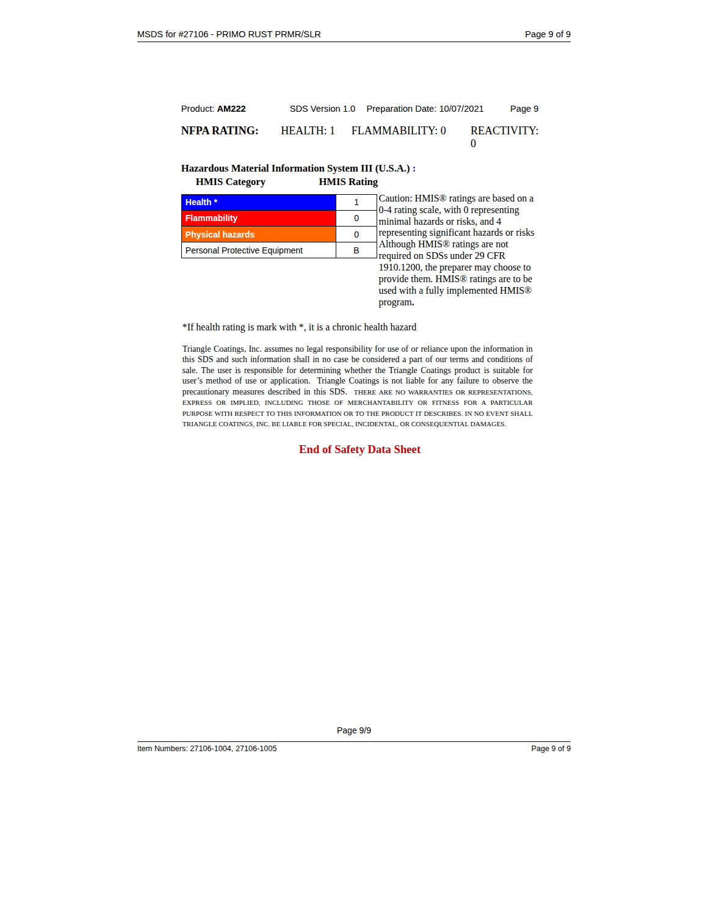MSDS for #27106 - PRIMO RUST PRMR/SLR
Page 9 of 9
Product: AM222
SDS Version 1.0
Preparation Date: 10/07/2021
Page 9
NFPA RATING:
HEALTH: 1
FLAMMABILITY: 0
REACTIVITY: 0
Hazardous Material Information System III (U.S.A.) :
HMIS Category HMIS Rating
| Health * | 1 |
| Flammability | 0 |
| Physical hazards | 0 |
| Personal Protective Equipment | B |
Caution: HMIS® ratings are based on a 0-4 rating scale, with 0 representing minimal hazards or risks, and 4 representing significant hazards or risks Although HMIS® ratings are not required on SDSs under 29 CFR 1910.1200, the preparer may choose to provide them. HMIS® ratings are to be used with a fully implemented HMIS® program.
*If health rating is mark with *, it is a chronic health hazard
Triangle Coatings, Inc. assumes no legal responsibility for use of or reliance upon the information in this SDS and such information shall in no case be considered a part of our terms and conditions of sale. The user is responsible for determining whether the Triangle Coatings product is suitable for user’s method of use or application. Triangle Coatings is not liable for any failure to observe the precautionary measures described in this SDS. THERE ARE NO WARRANTIES OR REPRESENTATIONS, EXPRESS OR IMPLIED, INCLUDING THOSE OF MERCHANTABILITY OR FITNESS FOR A PARTICULAR PURPOSE WITH RESPECT TO THIS INFORMATION OR TO THE PRODUCT IT DESCRIBES. IN NO EVENT SHALL TRIANGLE COATINGS, INC. BE LIABLE FOR SPECIAL, INCIDENTAL, OR CONSEQUENTIAL DAMAGES.
End of Safety Data Sheet
Page 9/9
Item Numbers: 27106-1004, 27106-1005
Page 9 of 9